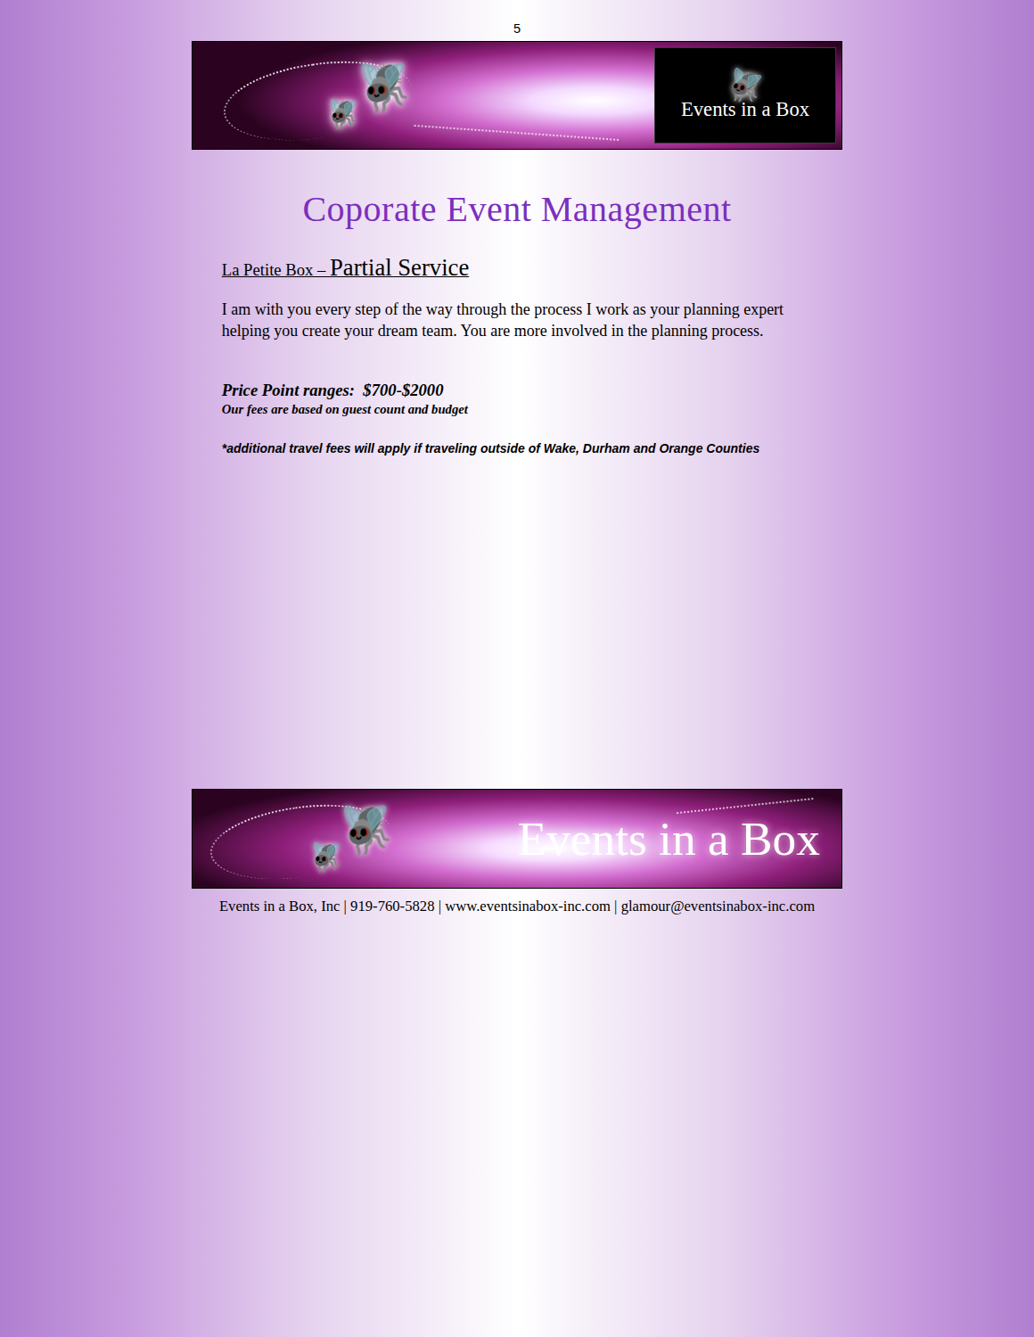5
🪰 🪰
🪰 Events in a Box
Coporate Event Management
La Petite Box – Partial Service
I am with you every step of the way through the process I work as your planning expert helping you create your dream team. You are more involved in the planning process.
Price Point ranges: $700-$2000
Our fees are based on guest count and budget
*additional travel fees will apply if traveling outside of Wake, Durham and Orange Counties
🪰 🪰 Events in a Box
Events in a Box, Inc | 919-760-5828 | www.eventsinabox-inc.com | glamour@eventsinabox-inc.com